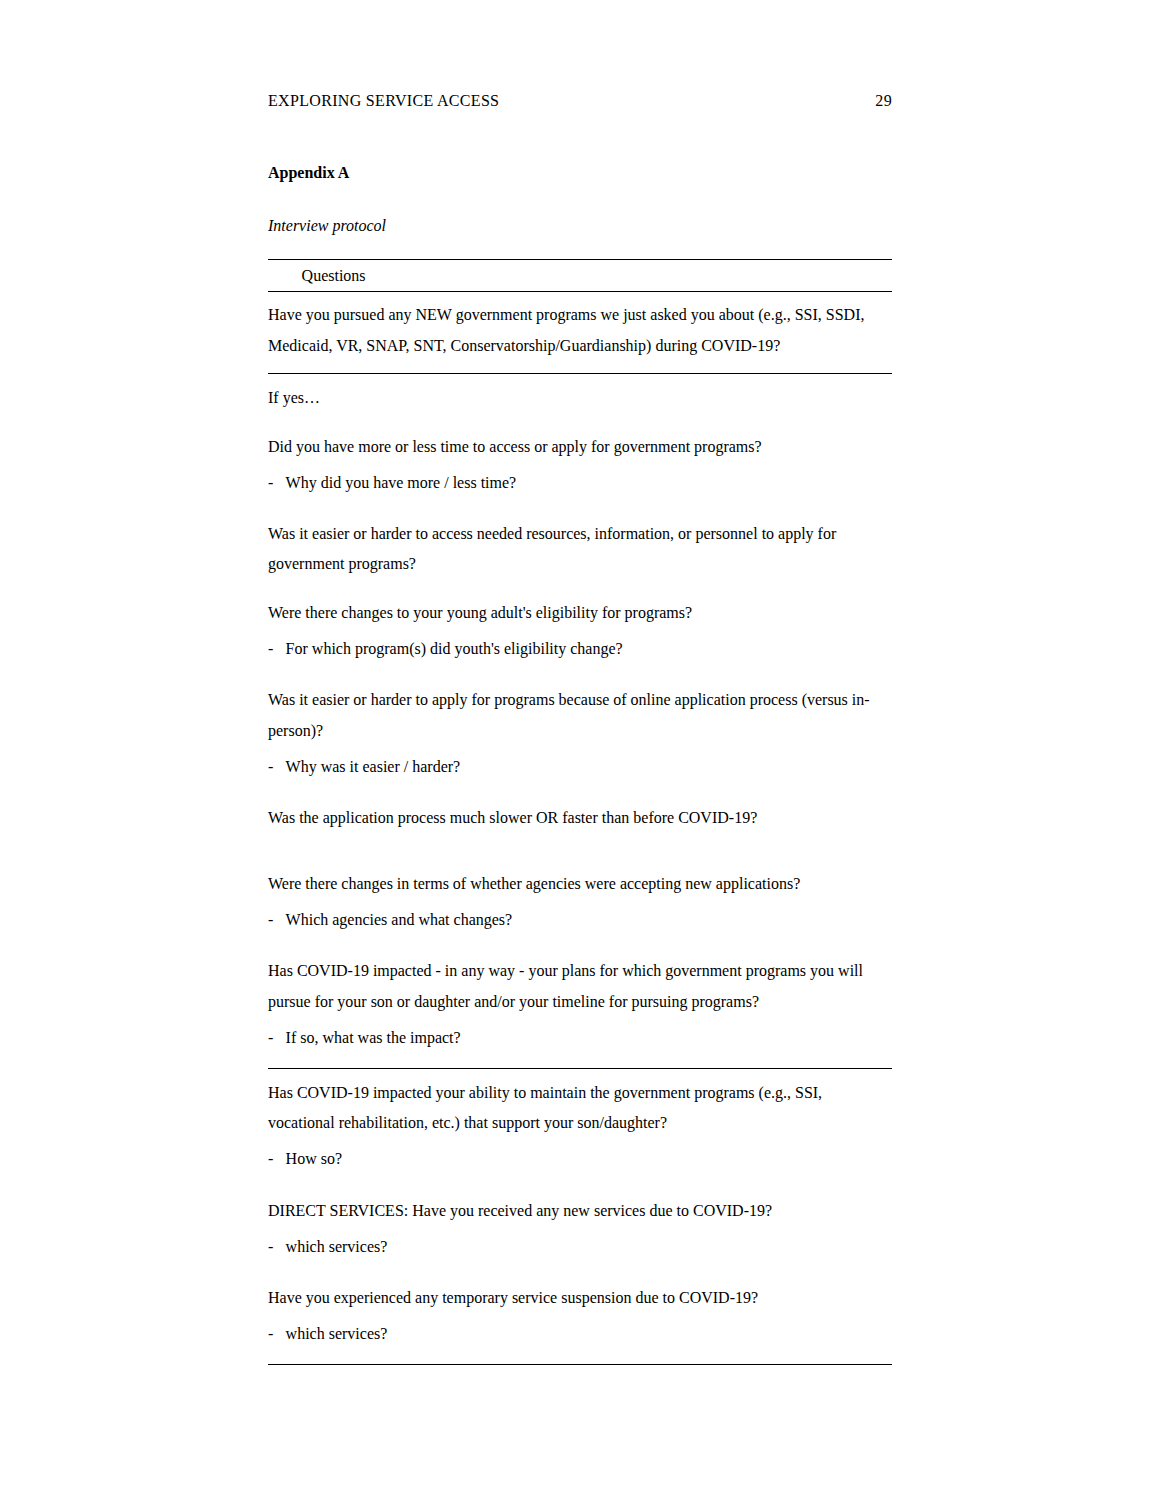Exploring Service Access 29
Appendix A
Interview protocol
| Questions |
| --- |
| Have you pursued any NEW government programs we just asked you about (e.g., SSI, SSDI, Medicaid, VR, SNAP, SNT, Conservatorship/Guardianship) during COVID-19? |
| If yes… Did you have more or less time to access or apply for government programs? Why did you have more / less time? Was it easier or harder to access needed resources, information, or personnel to apply for government programs? Were there changes to your young adult's eligibility for programs? For which program(s) did youth's eligibility change? Was it easier or harder to apply for programs because of online application process (versus in-person)? Why was it easier / harder? Was the application process much slower OR faster than before COVID-19? Were there changes in terms of whether agencies were accepting new applications? Which agencies and what changes? Has COVID-19 impacted - in any way - your plans for which government programs you will pursue for your son or daughter and/or your timeline for pursuing programs? If so, what was the impact? |
| Has COVID-19 impacted your ability to maintain the government programs (e.g., SSI, vocational rehabilitation, etc.) that support your son/daughter? How so? DIRECT SERVICES: Have you received any new services due to COVID-19? which services? Have you experienced any temporary service suspension due to COVID-19? which services? |